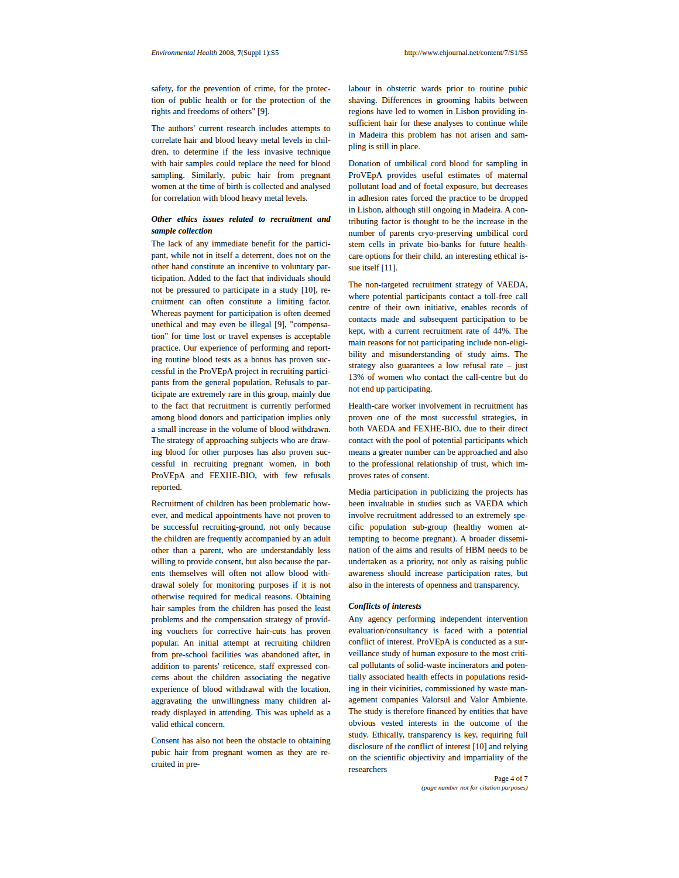Environmental Health 2008, 7(Suppl 1):S5
http://www.ehjournal.net/content/7/S1/S5
safety, for the prevention of crime, for the protection of public health or for the protection of the rights and freedoms of others" [9].
The authors' current research includes attempts to correlate hair and blood heavy metal levels in children, to determine if the less invasive technique with hair samples could replace the need for blood sampling. Similarly, pubic hair from pregnant women at the time of birth is collected and analysed for correlation with blood heavy metal levels.
Other ethics issues related to recruitment and sample collection
The lack of any immediate benefit for the participant, while not in itself a deterrent, does not on the other hand constitute an incentive to voluntary participation. Added to the fact that individuals should not be pressured to participate in a study [10], recruitment can often constitute a limiting factor. Whereas payment for participation is often deemed unethical and may even be illegal [9], "compensation" for time lost or travel expenses is acceptable practice. Our experience of performing and reporting routine blood tests as a bonus has proven successful in the ProVEpA project in recruiting participants from the general population. Refusals to participate are extremely rare in this group, mainly due to the fact that recruitment is currently performed among blood donors and participation implies only a small increase in the volume of blood withdrawn. The strategy of approaching subjects who are drawing blood for other purposes has also proven successful in recruiting pregnant women, in both ProVEpA and FEXHE-BIO, with few refusals reported.
Recruitment of children has been problematic however, and medical appointments have not proven to be successful recruiting-ground, not only because the children are frequently accompanied by an adult other than a parent, who are understandably less willing to provide consent, but also because the parents themselves will often not allow blood withdrawal solely for monitoring purposes if it is not otherwise required for medical reasons. Obtaining hair samples from the children has posed the least problems and the compensation strategy of providing vouchers for corrective hair-cuts has proven popular. An initial attempt at recruiting children from pre-school facilities was abandoned after, in addition to parents' reticence, staff expressed concerns about the children associating the negative experience of blood withdrawal with the location, aggravating the unwillingness many children already displayed in attending. This was upheld as a valid ethical concern.
Consent has also not been the obstacle to obtaining pubic hair from pregnant women as they are recruited in pre-
labour in obstetric wards prior to routine pubic shaving. Differences in grooming habits between regions have led to women in Lisbon providing insufficient hair for these analyses to continue while in Madeira this problem has not arisen and sampling is still in place.
Donation of umbilical cord blood for sampling in ProVEpA provides useful estimates of maternal pollutant load and of foetal exposure, but decreases in adhesion rates forced the practice to be dropped in Lisbon, although still ongoing in Madeira. A contributing factor is thought to be the increase in the number of parents cryo-preserving umbilical cord stem cells in private bio-banks for future health-care options for their child, an interesting ethical issue itself [11].
The non-targeted recruitment strategy of VAEDA, where potential participants contact a toll-free call centre of their own initiative, enables records of contacts made and subsequent participation to be kept, with a current recruitment rate of 44%. The main reasons for not participating include non-eligibility and misunderstanding of study aims. The strategy also guarantees a low refusal rate – just 13% of women who contact the call-centre but do not end up participating.
Health-care worker involvement in recruitment has proven one of the most successful strategies, in both VAEDA and FEXHE-BIO, due to their direct contact with the pool of potential participants which means a greater number can be approached and also to the professional relationship of trust, which improves rates of consent.
Media participation in publicizing the projects has been invaluable in studies such as VAEDA which involve recruitment addressed to an extremely specific population sub-group (healthy women attempting to become pregnant). A broader dissemination of the aims and results of HBM needs to be undertaken as a priority, not only as raising public awareness should increase participation rates, but also in the interests of openness and transparency.
Conflicts of interests
Any agency performing independent intervention evaluation/consultancy is faced with a potential conflict of interest. ProVEpA is conducted as a surveillance study of human exposure to the most critical pollutants of solid-waste incinerators and potentially associated health effects in populations residing in their vicinities, commissioned by waste management companies Valorsul and Valor Ambiente. The study is therefore financed by entities that have obvious vested interests in the outcome of the study. Ethically, transparency is key, requiring full disclosure of the conflict of interest [10] and relying on the scientific objectivity and impartiality of the researchers
Page 4 of 7
(page number not for citation purposes)